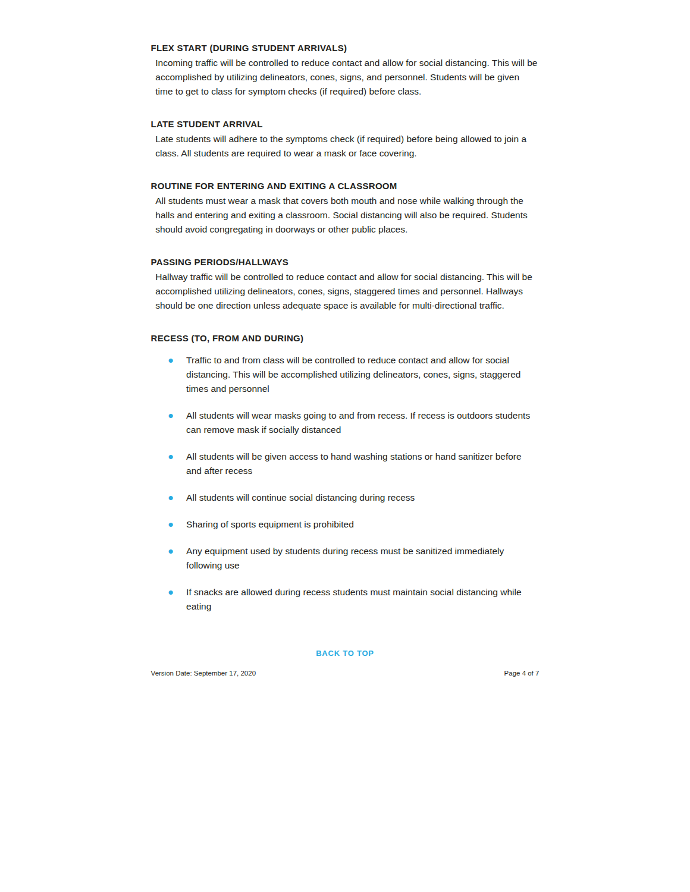Flex Start (During Student Arrivals)
Incoming traffic will be controlled to reduce contact and allow for social distancing. This will be accomplished by utilizing delineators, cones, signs, and personnel. Students will be given time to get to class for symptom checks (if required) before class.
Late Student Arrival
Late students will adhere to the symptoms check (if required) before being allowed to join a class. All students are required to wear a mask or face covering.
Routine for Entering and Exiting a Classroom
All students must wear a mask that covers both mouth and nose while walking through the halls and entering and exiting a classroom. Social distancing will also be required. Students should avoid congregating in doorways or other public places.
Passing Periods/Hallways
Hallway traffic will be controlled to reduce contact and allow for social distancing. This will be accomplished utilizing delineators, cones, signs, staggered times and personnel. Hallways should be one direction unless adequate space is available for multi-directional traffic.
Recess (To, From and During)
Traffic to and from class will be controlled to reduce contact and allow for social distancing. This will be accomplished utilizing delineators, cones, signs, staggered times and personnel
All students will wear masks going to and from recess. If recess is outdoors students can remove mask if socially distanced
All students will be given access to hand washing stations or hand sanitizer before and after recess
All students will continue social distancing during recess
Sharing of sports equipment is prohibited
Any equipment used by students during recess must be sanitized immediately following use
If snacks are allowed during recess students must maintain social distancing while eating
Back to Top
Version Date: September 17, 2020 Page 4 of 7